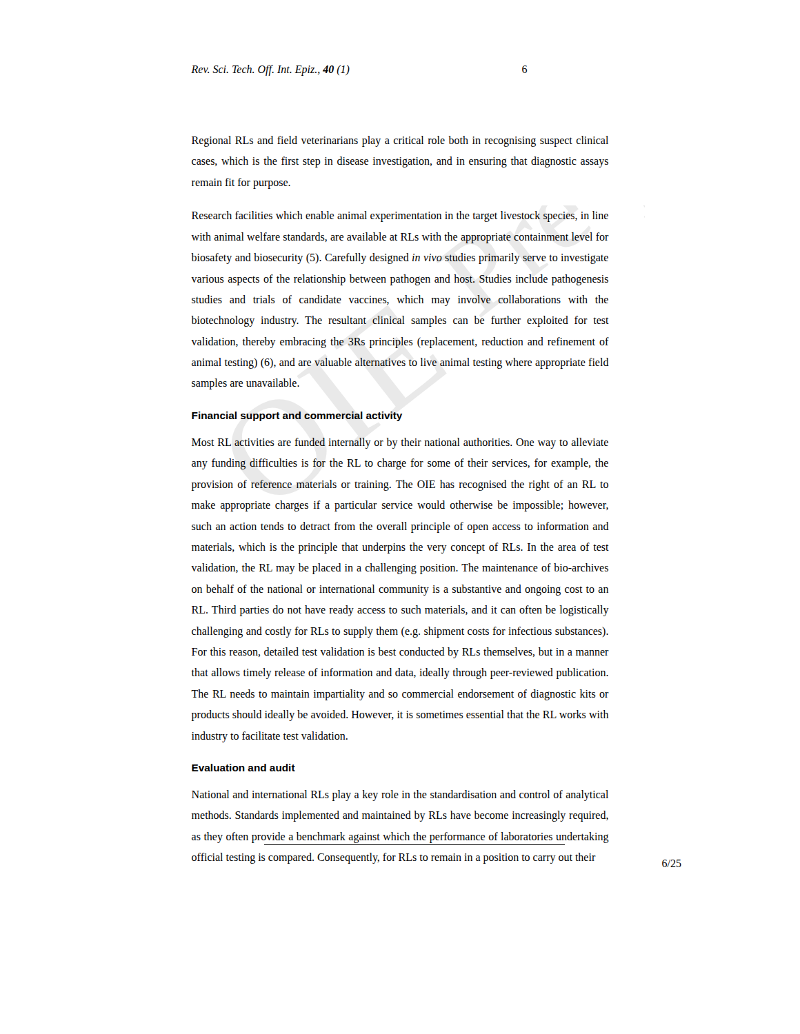OIE Pre-print
Rev. Sci. Tech. Off. Int. Epiz., 40 (1)
6
Regional RLs and field veterinarians play a critical role both in recognising suspect clinical cases, which is the first step in disease investigation, and in ensuring that diagnostic assays remain fit for purpose.
Research facilities which enable animal experimentation in the target livestock species, in line with animal welfare standards, are available at RLs with the appropriate containment level for biosafety and biosecurity (5). Carefully designed in vivo studies primarily serve to investigate various aspects of the relationship between pathogen and host. Studies include pathogenesis studies and trials of candidate vaccines, which may involve collaborations with the biotechnology industry. The resultant clinical samples can be further exploited for test validation, thereby embracing the 3Rs principles (replacement, reduction and refinement of animal testing) (6), and are valuable alternatives to live animal testing where appropriate field samples are unavailable.
Financial support and commercial activity
Most RL activities are funded internally or by their national authorities. One way to alleviate any funding difficulties is for the RL to charge for some of their services, for example, the provision of reference materials or training. The OIE has recognised the right of an RL to make appropriate charges if a particular service would otherwise be impossible; however, such an action tends to detract from the overall principle of open access to information and materials, which is the principle that underpins the very concept of RLs. In the area of test validation, the RL may be placed in a challenging position. The maintenance of bio-archives on behalf of the national or international community is a substantive and ongoing cost to an RL. Third parties do not have ready access to such materials, and it can often be logistically challenging and costly for RLs to supply them (e.g. shipment costs for infectious substances). For this reason, detailed test validation is best conducted by RLs themselves, but in a manner that allows timely release of information and data, ideally through peer-reviewed publication. The RL needs to maintain impartiality and so commercial endorsement of diagnostic kits or products should ideally be avoided. However, it is sometimes essential that the RL works with industry to facilitate test validation.
Evaluation and audit
National and international RLs play a key role in the standardisation and control of analytical methods. Standards implemented and maintained by RLs have become increasingly required, as they often provide a benchmark against which the performance of laboratories undertaking official testing is compared. Consequently, for RLs to remain in a position to carry out their
6/25